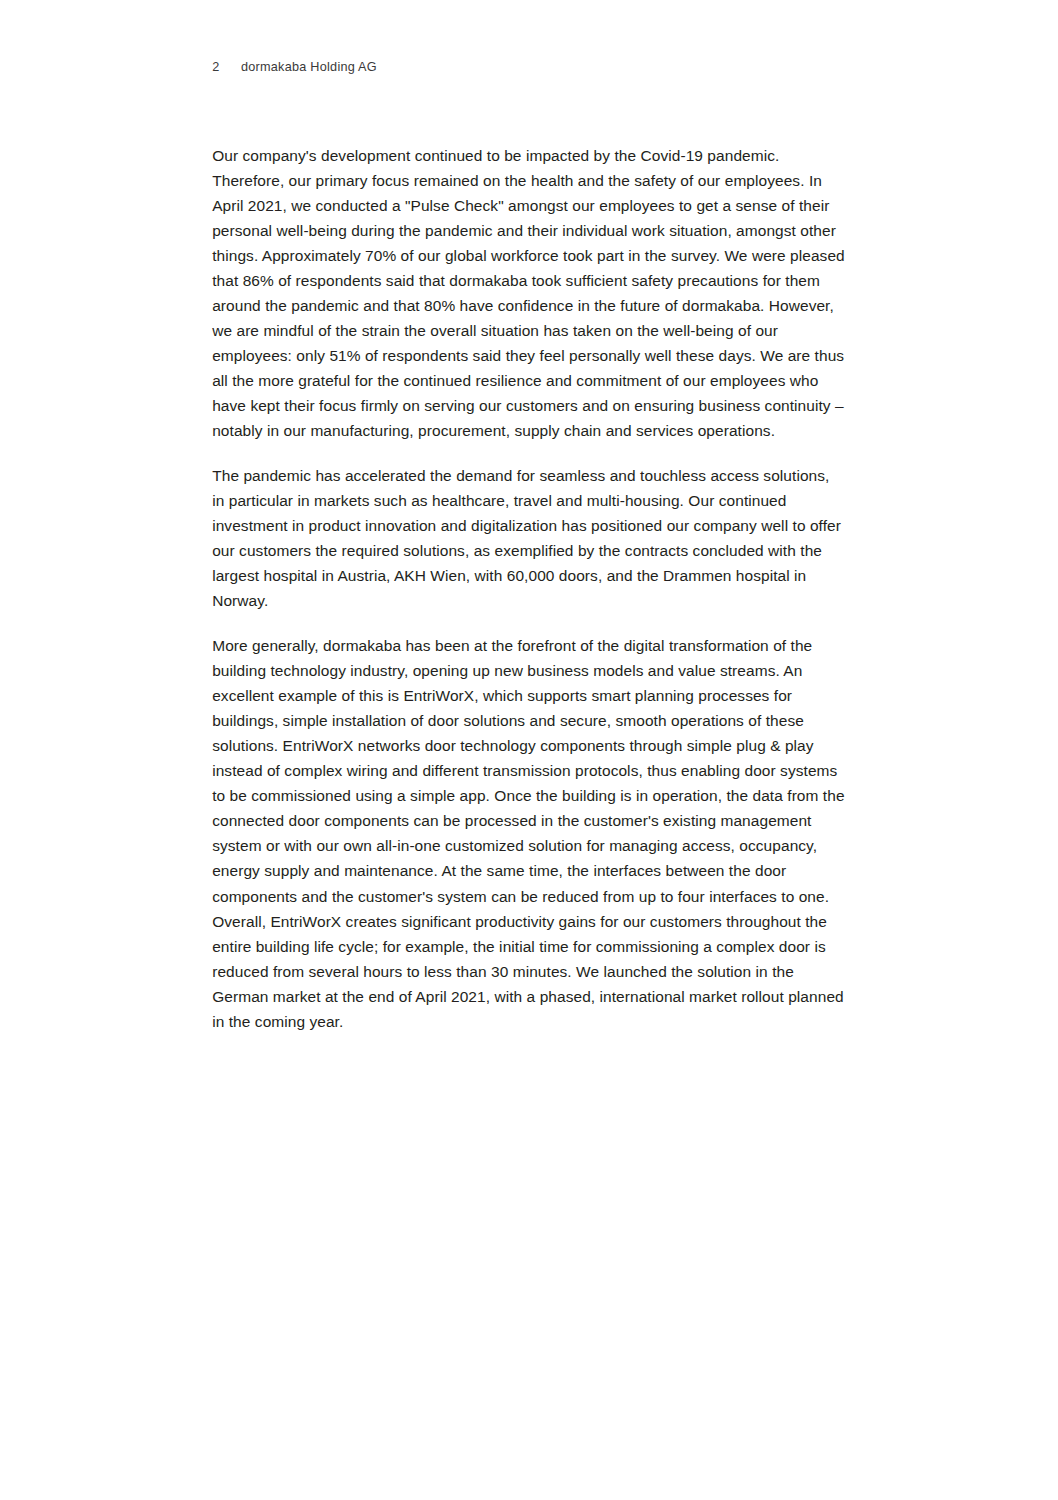2dormakaba Holding AG
Our company's development continued to be impacted by the Covid-19 pandemic. Therefore, our primary focus remained on the health and the safety of our employees. In April 2021, we conducted a "Pulse Check" amongst our employees to get a sense of their personal well-being during the pandemic and their individual work situation, amongst other things. Approximately 70% of our global workforce took part in the survey. We were pleased that 86% of respondents said that dormakaba took sufficient safety precautions for them around the pandemic and that 80% have confidence in the future of dormakaba. However, we are mindful of the strain the overall situation has taken on the well-being of our employees: only 51% of respondents said they feel personally well these days. We are thus all the more grateful for the continued resilience and commitment of our employees who have kept their focus firmly on serving our customers and on ensuring business continuity – notably in our manufacturing, procurement, supply chain and services operations.
The pandemic has accelerated the demand for seamless and touchless access solutions, in particular in markets such as healthcare, travel and multi-housing. Our continued investment in product innovation and digitalization has positioned our company well to offer our customers the required solutions, as exemplified by the contracts concluded with the largest hospital in Austria, AKH Wien, with 60,000 doors, and the Drammen hospital in Norway.
More generally, dormakaba has been at the forefront of the digital transformation of the building technology industry, opening up new business models and value streams. An excellent example of this is EntriWorX, which supports smart planning processes for buildings, simple installation of door solutions and secure, smooth operations of these solutions. EntriWorX networks door technology components through simple plug & play instead of complex wiring and different transmission protocols, thus enabling door systems to be commissioned using a simple app. Once the building is in operation, the data from the connected door components can be processed in the customer's existing management system or with our own all-in-one customized solution for managing access, occupancy, energy supply and maintenance. At the same time, the interfaces between the door components and the customer's system can be reduced from up to four interfaces to one. Overall, EntriWorX creates significant productivity gains for our customers throughout the entire building life cycle; for example, the initial time for commissioning a complex door is reduced from several hours to less than 30 minutes. We launched the solution in the German market at the end of April 2021, with a phased, international market rollout planned in the coming year.